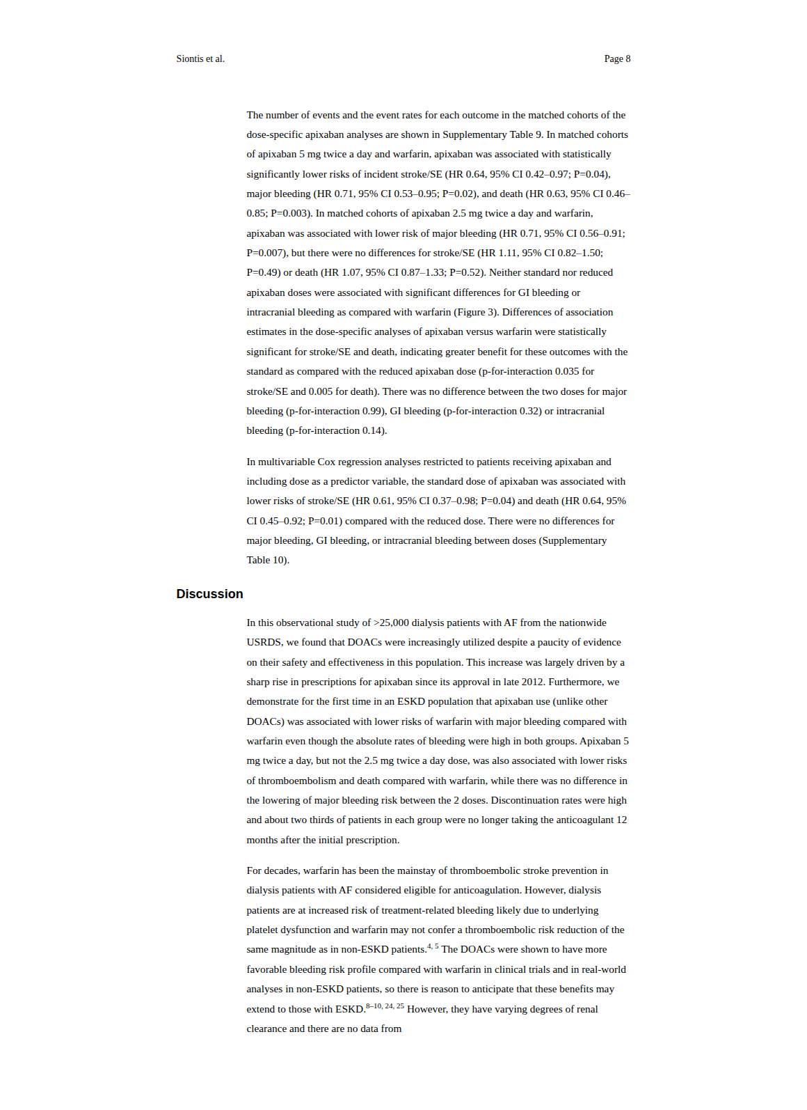Siontis et al. Page 8
The number of events and the event rates for each outcome in the matched cohorts of the dose-specific apixaban analyses are shown in Supplementary Table 9. In matched cohorts of apixaban 5 mg twice a day and warfarin, apixaban was associated with statistically significantly lower risks of incident stroke/SE (HR 0.64, 95% CI 0.42–0.97; P=0.04), major bleeding (HR 0.71, 95% CI 0.53–0.95; P=0.02), and death (HR 0.63, 95% CI 0.46–0.85; P=0.003). In matched cohorts of apixaban 2.5 mg twice a day and warfarin, apixaban was associated with lower risk of major bleeding (HR 0.71, 95% CI 0.56–0.91; P=0.007), but there were no differences for stroke/SE (HR 1.11, 95% CI 0.82–1.50; P=0.49) or death (HR 1.07, 95% CI 0.87–1.33; P=0.52). Neither standard nor reduced apixaban doses were associated with significant differences for GI bleeding or intracranial bleeding as compared with warfarin (Figure 3). Differences of association estimates in the dose-specific analyses of apixaban versus warfarin were statistically significant for stroke/SE and death, indicating greater benefit for these outcomes with the standard as compared with the reduced apixaban dose (p-for-interaction 0.035 for stroke/SE and 0.005 for death). There was no difference between the two doses for major bleeding (p-for-interaction 0.99), GI bleeding (p-for-interaction 0.32) or intracranial bleeding (p-for-interaction 0.14).
In multivariable Cox regression analyses restricted to patients receiving apixaban and including dose as a predictor variable, the standard dose of apixaban was associated with lower risks of stroke/SE (HR 0.61, 95% CI 0.37–0.98; P=0.04) and death (HR 0.64, 95% CI 0.45–0.92; P=0.01) compared with the reduced dose. There were no differences for major bleeding, GI bleeding, or intracranial bleeding between doses (Supplementary Table 10).
Discussion
In this observational study of >25,000 dialysis patients with AF from the nationwide USRDS, we found that DOACs were increasingly utilized despite a paucity of evidence on their safety and effectiveness in this population. This increase was largely driven by a sharp rise in prescriptions for apixaban since its approval in late 2012. Furthermore, we demonstrate for the first time in an ESKD population that apixaban use (unlike other DOACs) was associated with lower risks of warfarin with major bleeding compared with warfarin even though the absolute rates of bleeding were high in both groups. Apixaban 5 mg twice a day, but not the 2.5 mg twice a day dose, was also associated with lower risks of thromboembolism and death compared with warfarin, while there was no difference in the lowering of major bleeding risk between the 2 doses. Discontinuation rates were high and about two thirds of patients in each group were no longer taking the anticoagulant 12 months after the initial prescription.
For decades, warfarin has been the mainstay of thromboembolic stroke prevention in dialysis patients with AF considered eligible for anticoagulation. However, dialysis patients are at increased risk of treatment-related bleeding likely due to underlying platelet dysfunction and warfarin may not confer a thromboembolic risk reduction of the same magnitude as in non-ESKD patients.4, 5 The DOACs were shown to have more favorable bleeding risk profile compared with warfarin in clinical trials and in real-world analyses in non-ESKD patients, so there is reason to anticipate that these benefits may extend to those with ESKD.8–10, 24, 25 However, they have varying degrees of renal clearance and there are no data from